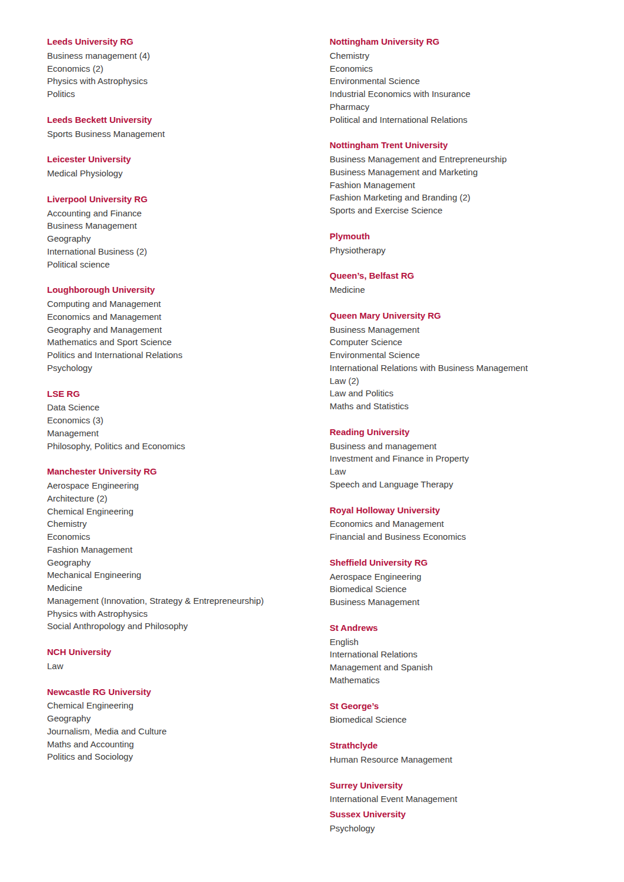Leeds University RG
Business management (4)
Economics (2)
Physics with Astrophysics
Politics
Leeds Beckett University
Sports Business Management
Leicester University
Medical Physiology
Liverpool University RG
Accounting and Finance
Business Management
Geography
International Business (2)
Political science
Loughborough University
Computing and Management
Economics and Management
Geography and Management
Mathematics and Sport Science
Politics and International Relations
Psychology
LSE RG
Data Science
Economics (3)
Management
Philosophy, Politics and Economics
Manchester University RG
Aerospace Engineering
Architecture (2)
Chemical Engineering
Chemistry
Economics
Fashion Management
Geography
Mechanical Engineering
Medicine
Management (Innovation, Strategy & Entrepreneurship)
Physics with Astrophysics
Social Anthropology and Philosophy
NCH University
Law
Newcastle RG University
Chemical Engineering
Geography
Journalism, Media and Culture
Maths and Accounting
Politics and Sociology
Nottingham University RG
Chemistry
Economics
Environmental Science
Industrial Economics with Insurance
Pharmacy
Political and International Relations
Nottingham Trent University
Business Management and Entrepreneurship
Business Management and Marketing
Fashion Management
Fashion Marketing and Branding (2)
Sports and Exercise Science
Plymouth
Physiotherapy
Queen’s, Belfast RG
Medicine
Queen Mary University RG
Business Management
Computer Science
Environmental Science
International Relations with Business Management
Law (2)
Law and Politics
Maths and Statistics
Reading University
Business and management
Investment and Finance in Property
Law
Speech and Language Therapy
Royal Holloway University
Economics and Management
Financial and Business Economics
Sheffield University RG
Aerospace Engineering
Biomedical Science
Business Management
St Andrews
English
International Relations
Management and Spanish
Mathematics
St George’s
Biomedical Science
Strathclyde
Human Resource Management
Surrey University
International Event Management
Sussex University
Psychology